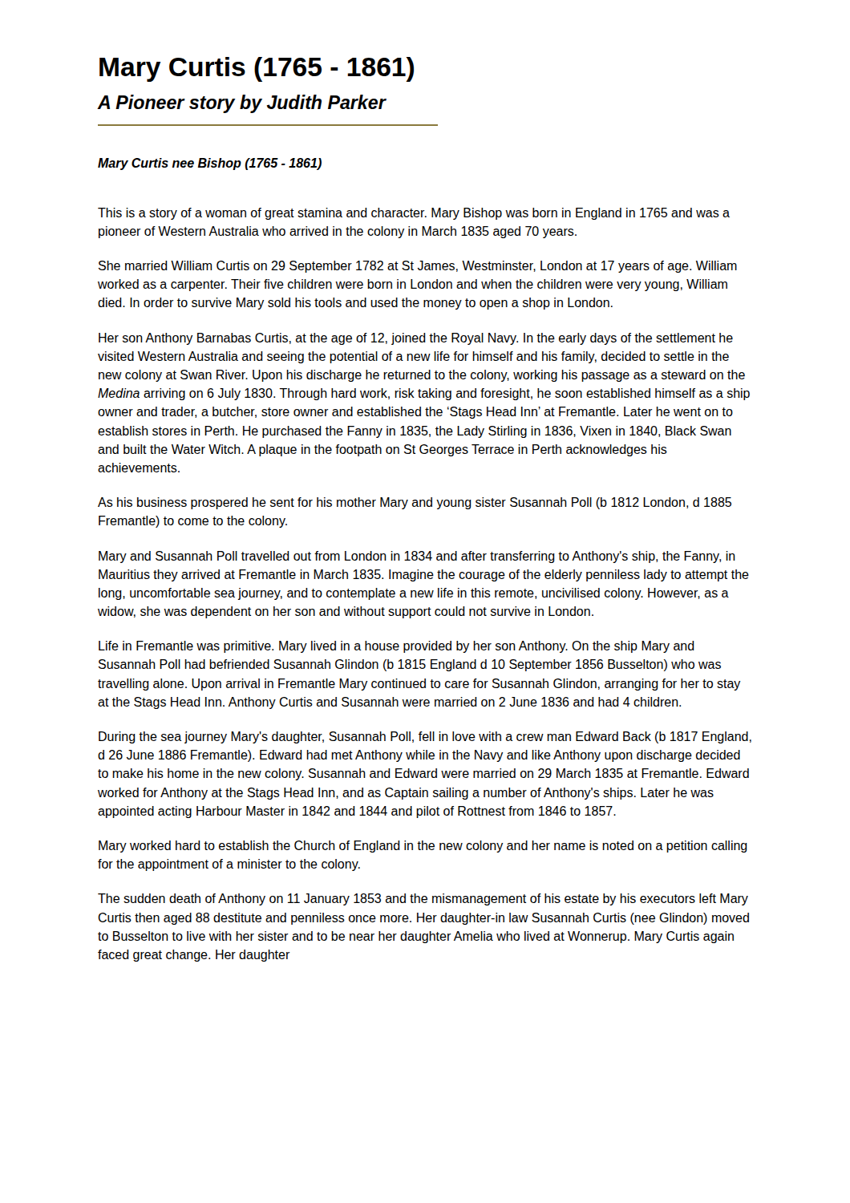Mary Curtis (1765 - 1861)
A Pioneer story by Judith Parker
Mary Curtis nee Bishop (1765 - 1861)
This is a story of a woman of great stamina and character. Mary Bishop was born in England in 1765 and was a pioneer of Western Australia who arrived in the colony in March 1835 aged 70 years.
She married William Curtis on 29 September 1782 at St James, Westminster, London at 17 years of age. William worked as a carpenter. Their five children were born in London and when the children were very young, William died. In order to survive Mary sold his tools and used the money to open a shop in London.
Her son Anthony Barnabas Curtis, at the age of 12, joined the Royal Navy. In the early days of the settlement he visited Western Australia and seeing the potential of a new life for himself and his family, decided to settle in the new colony at Swan River. Upon his discharge he returned to the colony, working his passage as a steward on the Medina arriving on 6 July 1830. Through hard work, risk taking and foresight, he soon established himself as a ship owner and trader, a butcher, store owner and established the ‘Stags Head Inn’ at Fremantle. Later he went on to establish stores in Perth. He purchased the Fanny in 1835, the Lady Stirling in 1836, Vixen in 1840, Black Swan and built the Water Witch. A plaque in the footpath on St Georges Terrace in Perth acknowledges his achievements.
As his business prospered he sent for his mother Mary and young sister Susannah Poll (b 1812 London, d 1885 Fremantle) to come to the colony.
Mary and Susannah Poll travelled out from London in 1834 and after transferring to Anthony's ship, the Fanny, in Mauritius they arrived at Fremantle in March 1835. Imagine the courage of the elderly penniless lady to attempt the long, uncomfortable sea journey, and to contemplate a new life in this remote, uncivilised colony. However, as a widow, she was dependent on her son and without support could not survive in London.
Life in Fremantle was primitive. Mary lived in a house provided by her son Anthony. On the ship Mary and Susannah Poll had befriended Susannah Glindon (b 1815 England d 10 September 1856 Busselton) who was travelling alone. Upon arrival in Fremantle Mary continued to care for Susannah Glindon, arranging for her to stay at the Stags Head Inn. Anthony Curtis and Susannah were married on 2 June 1836 and had 4 children.
During the sea journey Mary's daughter, Susannah Poll, fell in love with a crew man Edward Back (b 1817 England, d 26 June 1886 Fremantle). Edward had met Anthony while in the Navy and like Anthony upon discharge decided to make his home in the new colony. Susannah and Edward were married on 29 March 1835 at Fremantle. Edward worked for Anthony at the Stags Head Inn, and as Captain sailing a number of Anthony's ships. Later he was appointed acting Harbour Master in 1842 and 1844 and pilot of Rottnest from 1846 to 1857.
Mary worked hard to establish the Church of England in the new colony and her name is noted on a petition calling for the appointment of a minister to the colony.
The sudden death of Anthony on 11 January 1853 and the mismanagement of his estate by his executors left Mary Curtis then aged 88 destitute and penniless once more. Her daughter-in law Susannah Curtis (nee Glindon) moved to Busselton to live with her sister and to be near her daughter Amelia who lived at Wonnerup. Mary Curtis again faced great change. Her daughter